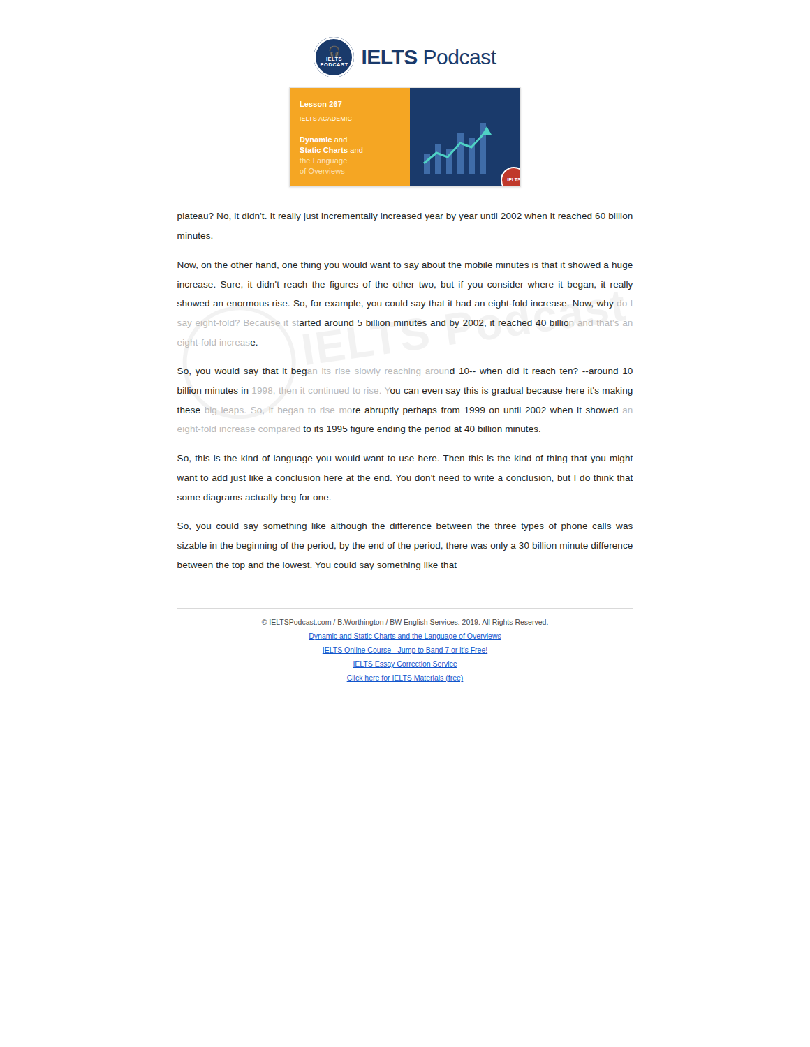IELTS Podcast
🎧 IELTS PODCAST
IELTS Podcast
Lesson 267
IELTS ACADEMIC
Dynamic and
Static Charts and
the Language
of Overviews
IELTS
plateau? No, it didn't. It really just incrementally increased year by year until 2002 when it reached 60 billion minutes.
Now, on the other hand, one thing you would want to say about the mobile minutes is that it showed a huge increase. Sure, it didn't reach the figures of the other two, but if you consider where it began, it really showed an enormous rise. So, for example, you could say that it had an eight-fold increase. Now, why do I say eight-fold? Because it started around 5 billion minutes and by 2002, it reached 40 billion and that's an eight-fold increase.
So, you would say that it began its rise slowly reaching around 10-- when did it reach ten? --around 10 billion minutes in 1998, then it continued to rise. You can even say this is gradual because here it's making these big leaps. So, it began to rise more abruptly perhaps from 1999 on until 2002 when it showed an eight-fold increase compared to its 1995 figure ending the period at 40 billion minutes.
So, this is the kind of language you would want to use here. Then this is the kind of thing that you might want to add just like a conclusion here at the end. You don't need to write a conclusion, but I do think that some diagrams actually beg for one.
So, you could say something like although the difference between the three types of phone calls was sizable in the beginning of the period, by the end of the period, there was only a 30 billion minute difference between the top and the lowest. You could say something like that
© IELTSPodcast.com / B.Worthington / BW English Services. 2019. All Rights Reserved.
Dynamic and Static Charts and the Language of Overviews
IELTS Online Course - Jump to Band 7 or it's Free!
IELTS Essay Correction Service
Click here for IELTS Materials (free)